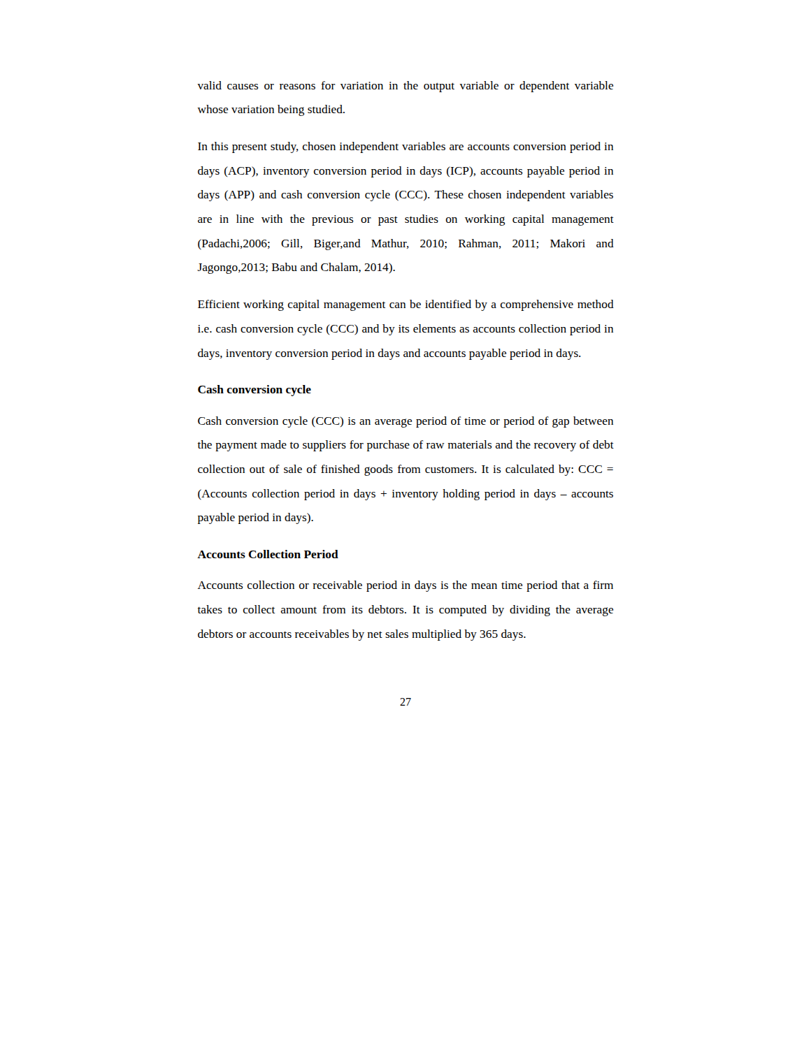valid causes or reasons for variation in the output variable or dependent variable whose variation being studied.
In this present study, chosen independent variables are accounts conversion period in days (ACP), inventory conversion period in days (ICP), accounts payable period in days (APP) and cash conversion cycle (CCC). These chosen independent variables are in line with the previous or past studies on working capital management (Padachi,2006; Gill, Biger,and Mathur, 2010; Rahman, 2011; Makori and Jagongo,2013; Babu and Chalam, 2014).
Efficient working capital management can be identified by a comprehensive method i.e. cash conversion cycle (CCC) and by its elements as accounts collection period in days, inventory conversion period in days and accounts payable period in days.
Cash conversion cycle
Cash conversion cycle (CCC) is an average period of time or period of gap between the payment made to suppliers for purchase of raw materials and the recovery of debt collection out of sale of finished goods from customers. It is calculated by: CCC = (Accounts collection period in days + inventory holding period in days – accounts payable period in days).
Accounts Collection Period
Accounts collection or receivable period in days is the mean time period that a firm takes to collect amount from its debtors. It is computed by dividing the average debtors or accounts receivables by net sales multiplied by 365 days.
27